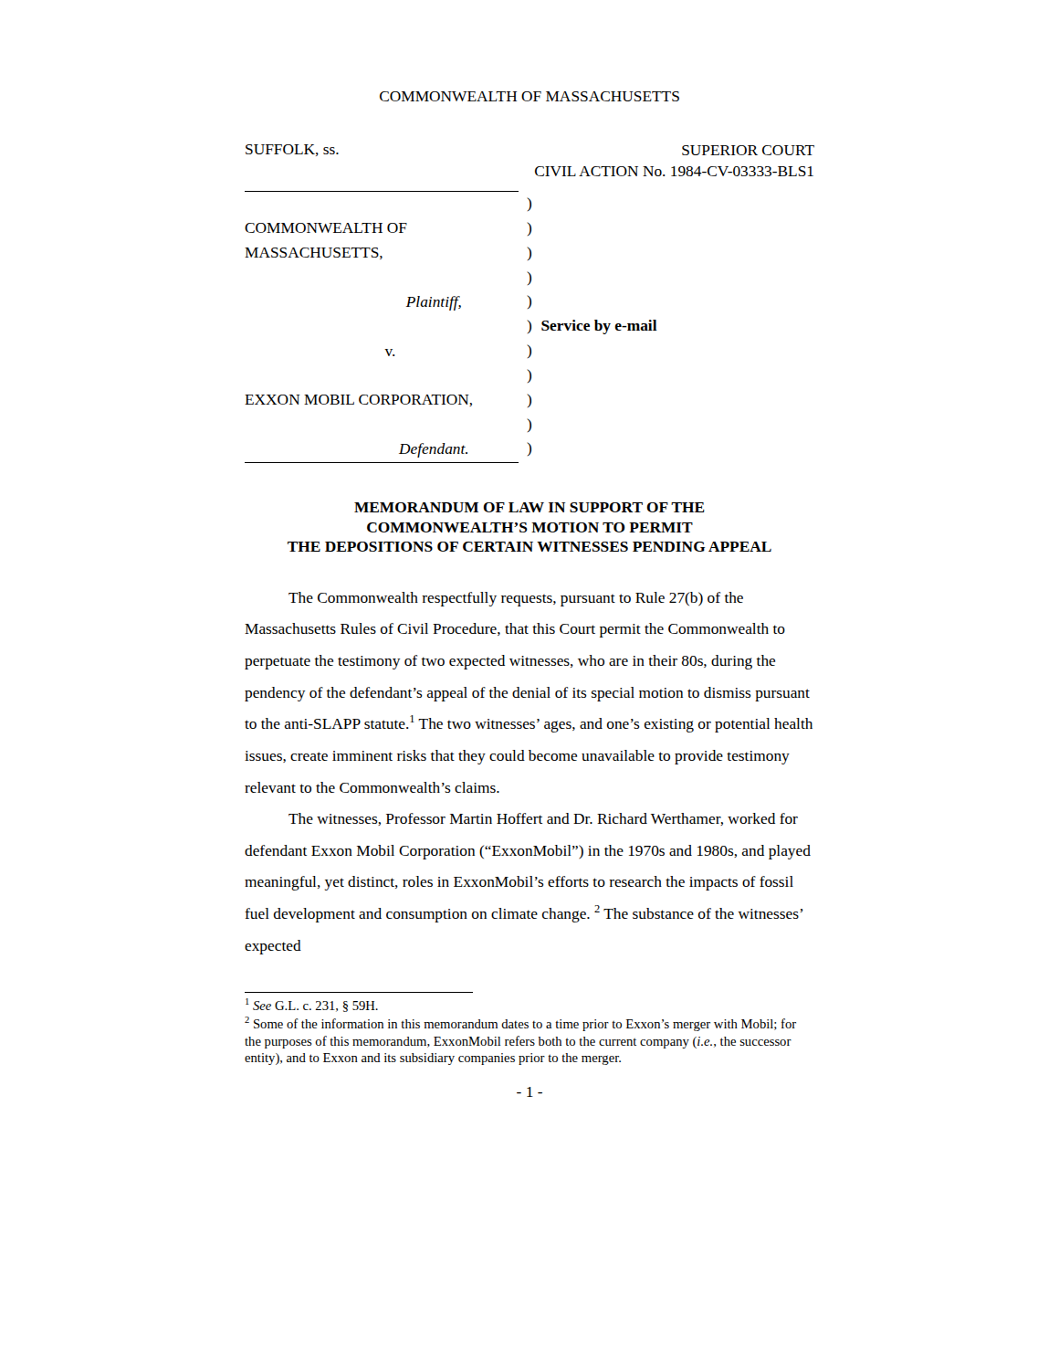COMMONWEALTH OF MASSACHUSETTS
SUFFOLK, ss.
SUPERIOR COURT
CIVIL ACTION No. 1984-CV-03333-BLS1
| COMMONWEALTH OF MASSACHUSETTS, Plaintiff, v. EXXON MOBIL CORPORATION, Defendant. | ) ) ) ) ) ) ) ) ) ) ) | Service by e-mail |
MEMORANDUM OF LAW IN SUPPORT OF THE
COMMONWEALTH’S MOTION TO PERMIT
THE DEPOSITIONS OF CERTAIN WITNESSES PENDING APPEAL
The Commonwealth respectfully requests, pursuant to Rule 27(b) of the Massachusetts Rules of Civil Procedure, that this Court permit the Commonwealth to perpetuate the testimony of two expected witnesses, who are in their 80s, during the pendency of the defendant’s appeal of the denial of its special motion to dismiss pursuant to the anti-SLAPP statute.1 The two witnesses’ ages, and one’s existing or potential health issues, create imminent risks that they could become unavailable to provide testimony relevant to the Commonwealth’s claims.
The witnesses, Professor Martin Hoffert and Dr. Richard Werthamer, worked for defendant Exxon Mobil Corporation (“ExxonMobil”) in the 1970s and 1980s, and played meaningful, yet distinct, roles in ExxonMobil’s efforts to research the impacts of fossil fuel development and consumption on climate change. 2 The substance of the witnesses’ expected
1 See G.L. c. 231, § 59H.
2 Some of the information in this memorandum dates to a time prior to Exxon’s merger with Mobil; for the purposes of this memorandum, ExxonMobil refers both to the current company (i.e., the successor entity), and to Exxon and its subsidiary companies prior to the merger.
- 1 -